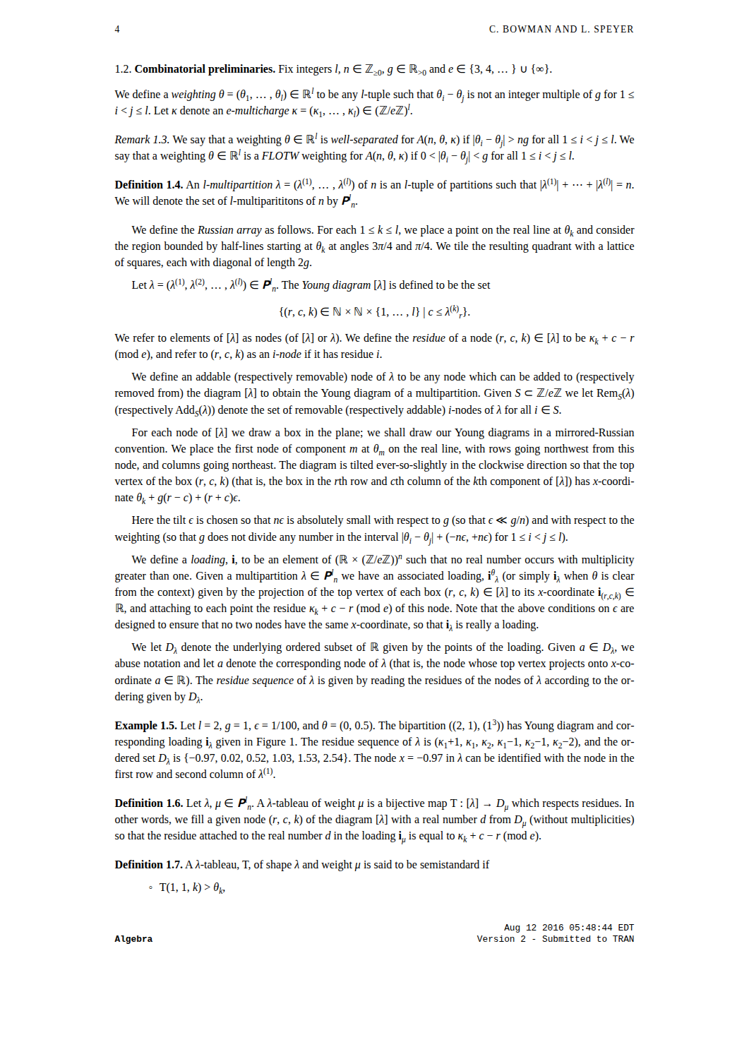4 C. Bowman and L. Speyer
1.2. Combinatorial preliminaries. Fix integers l, n ∈ ℤ≥0, g ∈ ℝ>0 and e ∈ {3, 4, … } ∪ {∞}.
We define a weighting θ = (θ1, … , θl) ∈ ℝl to be any l-tuple such that θi − θj is not an integer multiple of g for 1 ≤ i < j ≤ l. Let κ denote an e-multicharge κ = (κ1, … , κl) ∈ (ℤ/e ℤ)l.
Remark 1.3. We say that a weighting θ ∈ ℝl is well-separated for A(n, θ, κ) if |θi − θj| > ng for all 1 ≤ i < j ≤ l. We say that a weighting θ ∈ ℝl is a FLOTW weighting for A(n, θ, κ) if 0 < |θi − θj| < g for all 1 ≤ i < j ≤ l.
Definition 1.4. An l-multipartition λ = (λ(1), … , λ(l)) of n is an l-tuple of partitions such that |λ(1)| + ⋯ + |λ(l)| = n. We will denote the set of l-multiparititons of n by 𝐏ln.
We define the Russian array as follows. For each 1 ≤ k ≤ l, we place a point on the real line at θk and consider the region bounded by half-lines starting at θk at angles 3π/4 and π/4. We tile the resulting quadrant with a lattice of squares, each with diagonal of length 2g.
Let λ = (λ(1), λ(2), … , λ(l)) ∈ 𝐏ln. The Young diagram [λ] is defined to be the set
{(r, c, k) ∈ ℕ × ℕ × {1, … , l} | c ≤ λ(k)r}.
We refer to elements of [λ] as nodes (of [λ] or λ). We define the residue of a node (r, c, k) ∈ [λ] to be κk + c − r (mod e), and refer to (r, c, k) as an i-node if it has residue i.
We define an addable (respectively removable) node of λ to be any node which can be added to (respectively removed from) the diagram [λ] to obtain the Young diagram of a multipartition. Given S ⊂ ℤ/e ℤ we let RemS(λ) (respectively AddS(λ)) denote the set of removable (respectively addable) i-nodes of λ for all i ∈ S.
For each node of [λ] we draw a box in the plane; we shall draw our Young diagrams in a mirrored-Russian convention. We place the first node of component m at θm on the real line, with rows going northwest from this node, and columns going northeast. The diagram is tilted ever-so-slightly in the clockwise direction so that the top vertex of the box (r, c, k) (that is, the box in the rth row and cth column of the kth component of [λ]) has x-coordinate θk + g(r − c) + (r + c)ϵ.
Here the tilt ϵ is chosen so that nϵ is absolutely small with respect to g (so that ϵ ≪ g/n) and with respect to the weighting (so that g does not divide any number in the interval |θi − θj| + (−nϵ, +nϵ) for 1 ≤ i < j ≤ l).
We define a loading, i, to be an element of (ℝ × (ℤ/e ℤ))n such that no real number occurs with multiplicity greater than one. Given a multipartition λ ∈ 𝐏ln we have an associated loading, iθλ (or simply iλ when θ is clear from the context) given by the projection of the top vertex of each box (r, c, k) ∈ [λ] to its x-coordinate i(r,c,k) ∈ ℝ, and attaching to each point the residue κk + c − r (mod e) of this node. Note that the above conditions on ϵ are designed to ensure that no two nodes have the same x-coordinate, so that iλ is really a loading.
We let Dλ denote the underlying ordered subset of ℝ given by the points of the loading. Given a ∈ Dλ, we abuse notation and let a denote the corresponding node of λ (that is, the node whose top vertex projects onto x-coordinate a ∈ ℝ). The residue sequence of λ is given by reading the residues of the nodes of λ according to the ordering given by Dλ.
Example 1.5. Let l = 2, g = 1, ϵ = 1/100, and θ = (0, 0.5). The bipartition ((2, 1), (13)) has Young diagram and corresponding loading iλ given in Figure 1. The residue sequence of λ is (κ1+1, κ1, κ2, κ1−1, κ2−1, κ2−2), and the ordered set Dλ is {−0.97, 0.02, 0.52, 1.03, 1.53, 2.54}. The node x = −0.97 in λ can be identified with the node in the first row and second column of λ(1).
Definition 1.6. Let λ, μ ∈ 𝐏ln. A λ-tableau of weight μ is a bijective map T : [λ] → Dμ which respects residues. In other words, we fill a given node (r, c, k) of the diagram [λ] with a real number d from Dμ (without multiplicities) so that the residue attached to the real number d in the loading iμ is equal to κk + c − r (mod e).
Definition 1.7. A λ-tableau, T, of shape λ and weight μ is said to be semistandard if
T(1, 1, k) > θk,
Algebra
Aug 12 2016 05:48:44 EDT
Version 2 - Submitted to TRAN